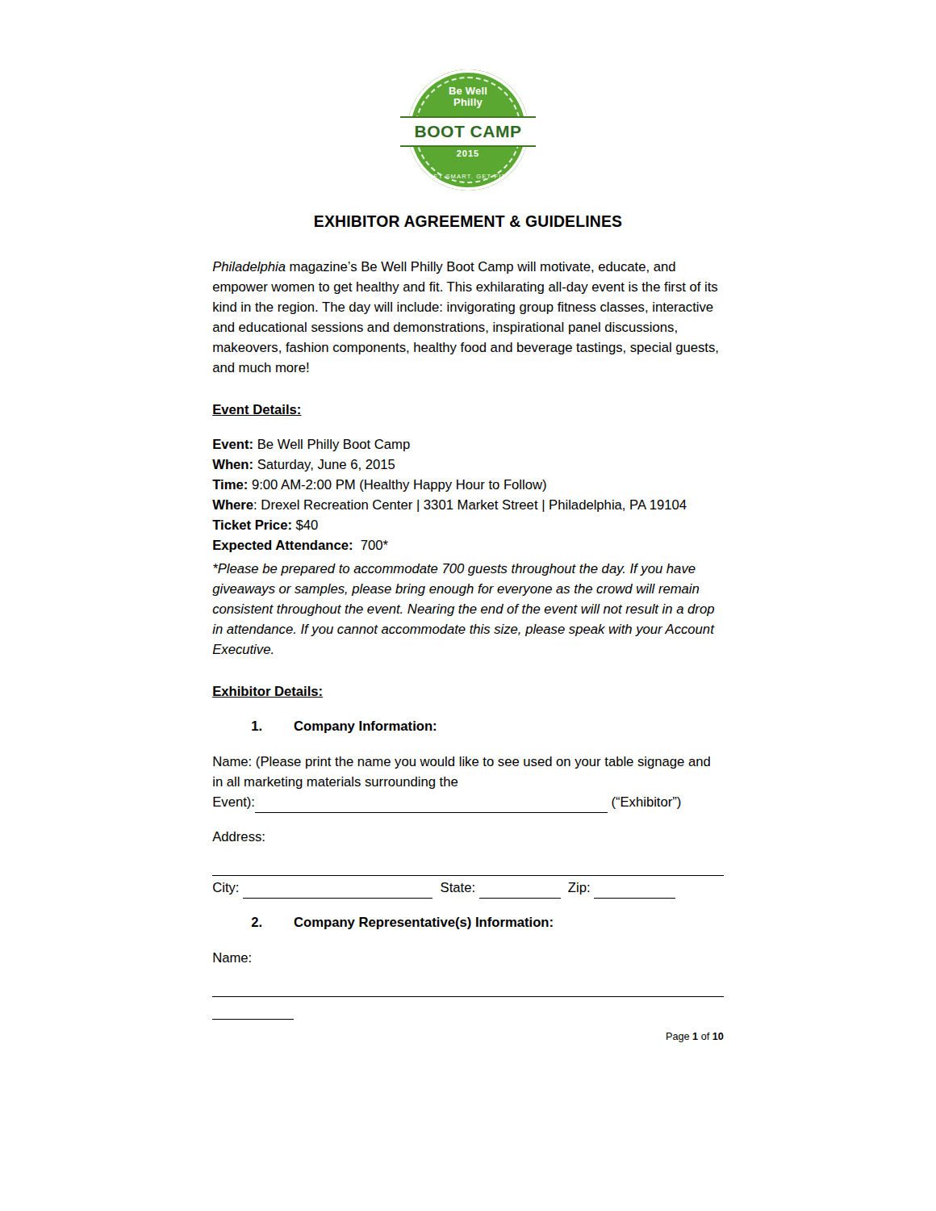Be Well Philly
BOOT CAMP
2015
Get Smart. Get Fit.
EXHIBITOR AGREEMENT & GUIDELINES
Philadelphia magazine’s Be Well Philly Boot Camp will motivate, educate, and empower women to get healthy and fit. This exhilarating all-day event is the first of its kind in the region. The day will include: invigorating group fitness classes, interactive and educational sessions and demonstrations, inspirational panel discussions, makeovers, fashion components, healthy food and beverage tastings, special guests, and much more!
Event Details:
Event: Be Well Philly Boot Camp
When: Saturday, June 6, 2015
Time: 9:00 AM-2:00 PM (Healthy Happy Hour to Follow)
Where: Drexel Recreation Center | 3301 Market Street | Philadelphia, PA 19104
Ticket Price: $40
Expected Attendance: 700*
*Please be prepared to accommodate 700 guests throughout the day. If you have giveaways or samples, please bring enough for everyone as the crowd will remain consistent throughout the event. Nearing the end of the event will not result in a drop in attendance. If you cannot accommodate this size, please speak with your Account Executive.
Exhibitor Details:
1. Company Information:
Name: (Please print the name you would like to see used on your table signage and in all marketing materials surrounding the
Event): (“Exhibitor”)
Address:
City: State: Zip:
2. Company Representative(s) Information:
Name:
Page 1 of 10